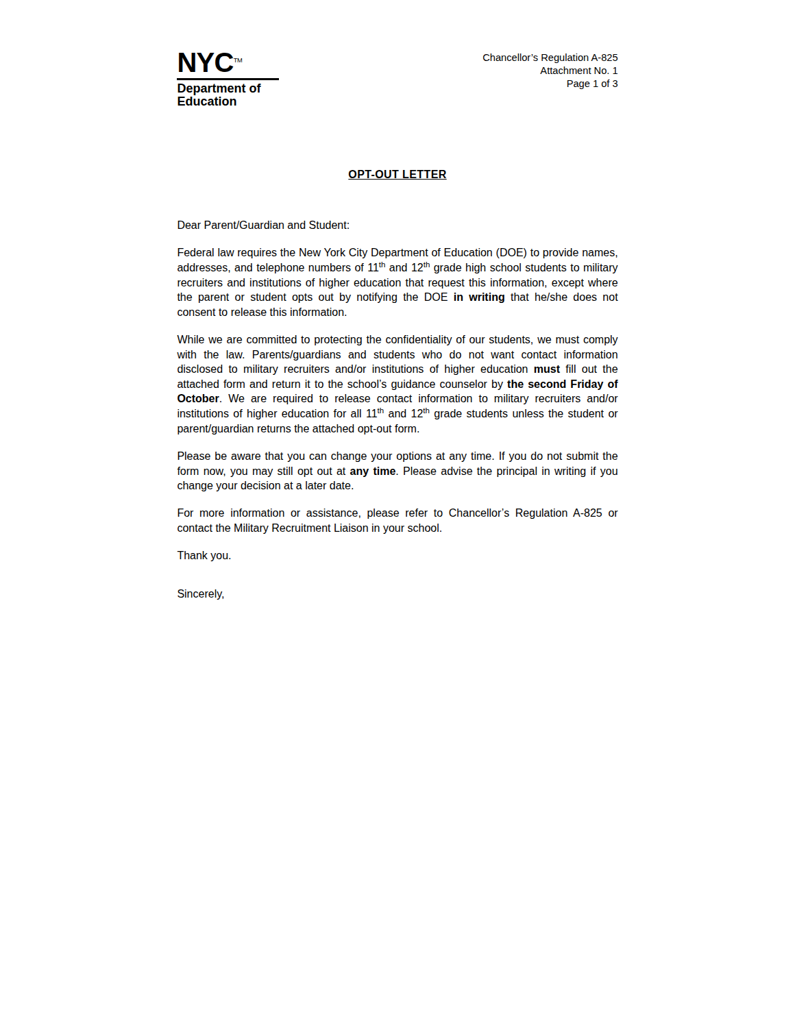NYCTM
Department of
Education
Chancellor’s Regulation A-825
Attachment No. 1
Page 1 of 3
OPT-OUT LETTER
Dear Parent/Guardian and Student:
Federal law requires the New York City Department of Education (DOE) to provide names, addresses, and telephone numbers of 11th and 12th grade high school students to military recruiters and institutions of higher education that request this information, except where the parent or student opts out by notifying the DOE in writing that he/she does not consent to release this information.
While we are committed to protecting the confidentiality of our students, we must comply with the law. Parents/guardians and students who do not want contact information disclosed to military recruiters and/or institutions of higher education must fill out the attached form and return it to the school’s guidance counselor by the second Friday of October. We are required to release contact information to military recruiters and/or institutions of higher education for all 11th and 12th grade students unless the student or parent/guardian returns the attached opt-out form.
Please be aware that you can change your options at any time. If you do not submit the form now, you may still opt out at any time. Please advise the principal in writing if you change your decision at a later date.
For more information or assistance, please refer to Chancellor’s Regulation A-825 or contact the Military Recruitment Liaison in your school.
Thank you.
Sincerely,